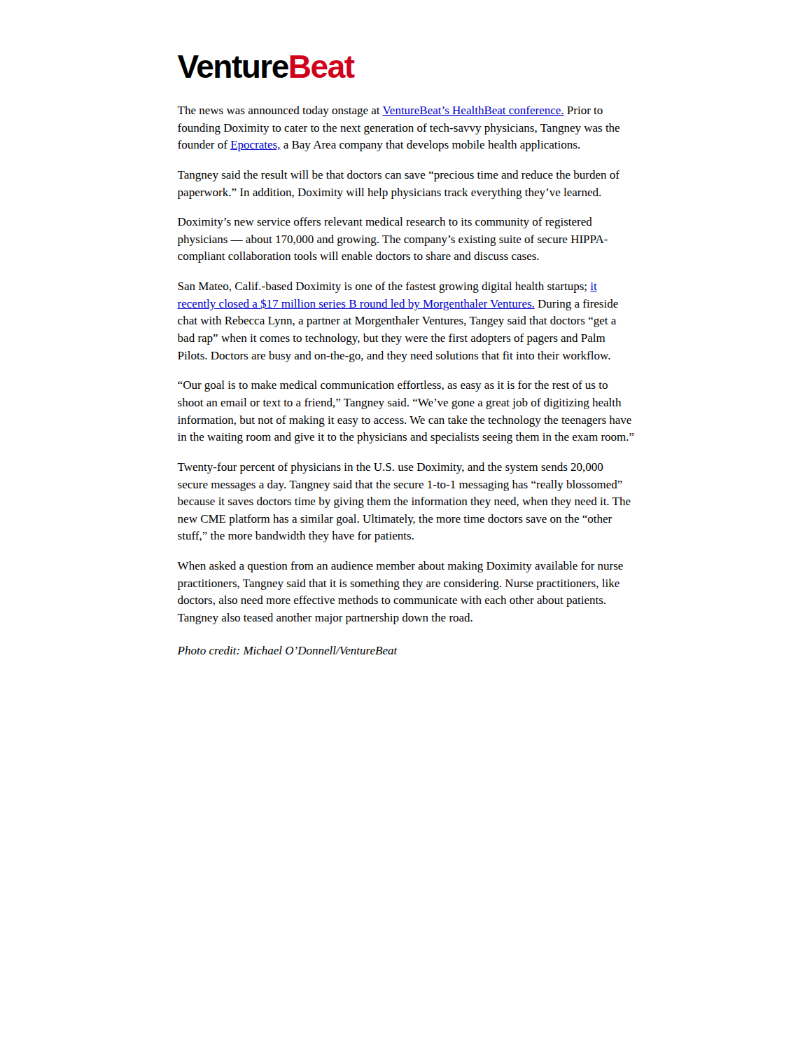Venture Beat
The news was announced today onstage at VentureBeat’s HealthBeat conference. Prior to founding Doximity to cater to the next generation of tech-savvy physicians, Tangney was the founder of Epocrates, a Bay Area company that develops mobile health applications.
Tangney said the result will be that doctors can save “precious time and reduce the burden of paperwork.” In addition, Doximity will help physicians track everything they’ve learned.
Doximity’s new service offers relevant medical research to its community of registered physicians — about 170,000 and growing. The company’s existing suite of secure HIPPA-compliant collaboration tools will enable doctors to share and discuss cases.
San Mateo, Calif.-based Doximity is one of the fastest growing digital health startups; it recently closed a $17 million series B round led by Morgenthaler Ventures. During a fireside chat with Rebecca Lynn, a partner at Morgenthaler Ventures, Tangey said that doctors “get a bad rap” when it comes to technology, but they were the first adopters of pagers and Palm Pilots. Doctors are busy and on-the-go, and they need solutions that fit into their workflow.
“Our goal is to make medical communication effortless, as easy as it is for the rest of us to shoot an email or text to a friend,” Tangney said. “We’ve gone a great job of digitizing health information, but not of making it easy to access. We can take the technology the teenagers have in the waiting room and give it to the physicians and specialists seeing them in the exam room.”
Twenty-four percent of physicians in the U.S. use Doximity, and the system sends 20,000 secure messages a day. Tangney said that the secure 1-to-1 messaging has “really blossomed” because it saves doctors time by giving them the information they need, when they need it. The new CME platform has a similar goal. Ultimately, the more time doctors save on the “other stuff,” the more bandwidth they have for patients.
When asked a question from an audience member about making Doximity available for nurse practitioners, Tangney said that it is something they are considering. Nurse practitioners, like doctors, also need more effective methods to communicate with each other about patients. Tangney also teased another major partnership down the road.
Photo credit: Michael O’Donnell/VentureBeat